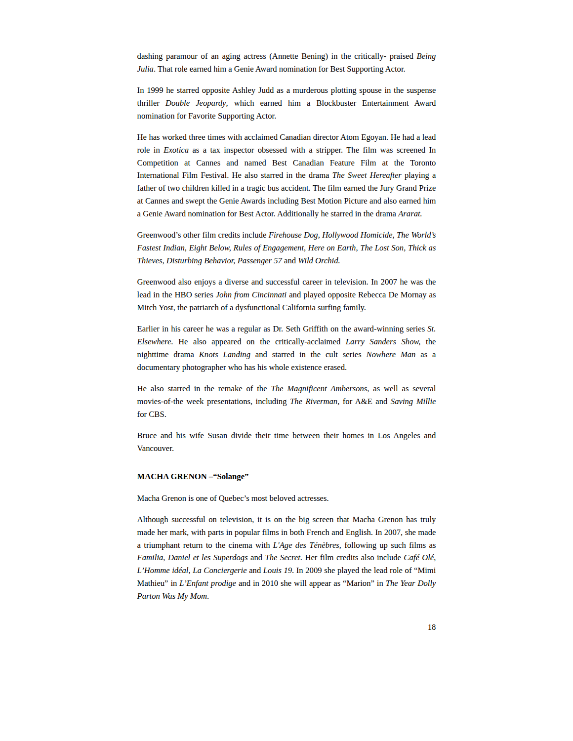dashing paramour of an aging actress (Annette Bening) in the critically- praised Being Julia. That role earned him a Genie Award nomination for Best Supporting Actor.
In 1999 he starred opposite Ashley Judd as a murderous plotting spouse in the suspense thriller Double Jeopardy, which earned him a Blockbuster Entertainment Award nomination for Favorite Supporting Actor.
He has worked three times with acclaimed Canadian director Atom Egoyan. He had a lead role in Exotica as a tax inspector obsessed with a stripper. The film was screened In Competition at Cannes and named Best Canadian Feature Film at the Toronto International Film Festival. He also starred in the drama The Sweet Hereafter playing a father of two children killed in a tragic bus accident. The film earned the Jury Grand Prize at Cannes and swept the Genie Awards including Best Motion Picture and also earned him a Genie Award nomination for Best Actor. Additionally he starred in the drama Ararat.
Greenwood’s other film credits include Firehouse Dog, Hollywood Homicide, The World’s Fastest Indian, Eight Below, Rules of Engagement, Here on Earth, The Lost Son, Thick as Thieves, Disturbing Behavior, Passenger 57 and Wild Orchid.
Greenwood also enjoys a diverse and successful career in television. In 2007 he was the lead in the HBO series John from Cincinnati and played opposite Rebecca De Mornay as Mitch Yost, the patriarch of a dysfunctional California surfing family.
Earlier in his career he was a regular as Dr. Seth Griffith on the award-winning series St. Elsewhere. He also appeared on the critically-acclaimed Larry Sanders Show, the nighttime drama Knots Landing and starred in the cult series Nowhere Man as a documentary photographer who has his whole existence erased.
He also starred in the remake of the The Magnificent Ambersons, as well as several movies-of-the week presentations, including The Riverman, for A&E and Saving Millie for CBS.
Bruce and his wife Susan divide their time between their homes in Los Angeles and Vancouver.
MACHA GRENON –“Solange”
Macha Grenon is one of Quebec’s most beloved actresses.
Although successful on television, it is on the big screen that Macha Grenon has truly made her mark, with parts in popular films in both French and English. In 2007, she made a triumphant return to the cinema with L'Age des Ténèbres, following up such films as Familia, Daniel et les Superdogs and The Secret. Her film credits also include Café Olé, L’Homme idéal, La Conciergerie and Louis 19. In 2009 she played the lead role of “Mimi Mathieu” in L’Enfant prodige and in 2010 she will appear as “Marion” in The Year Dolly Parton Was My Mom.
18